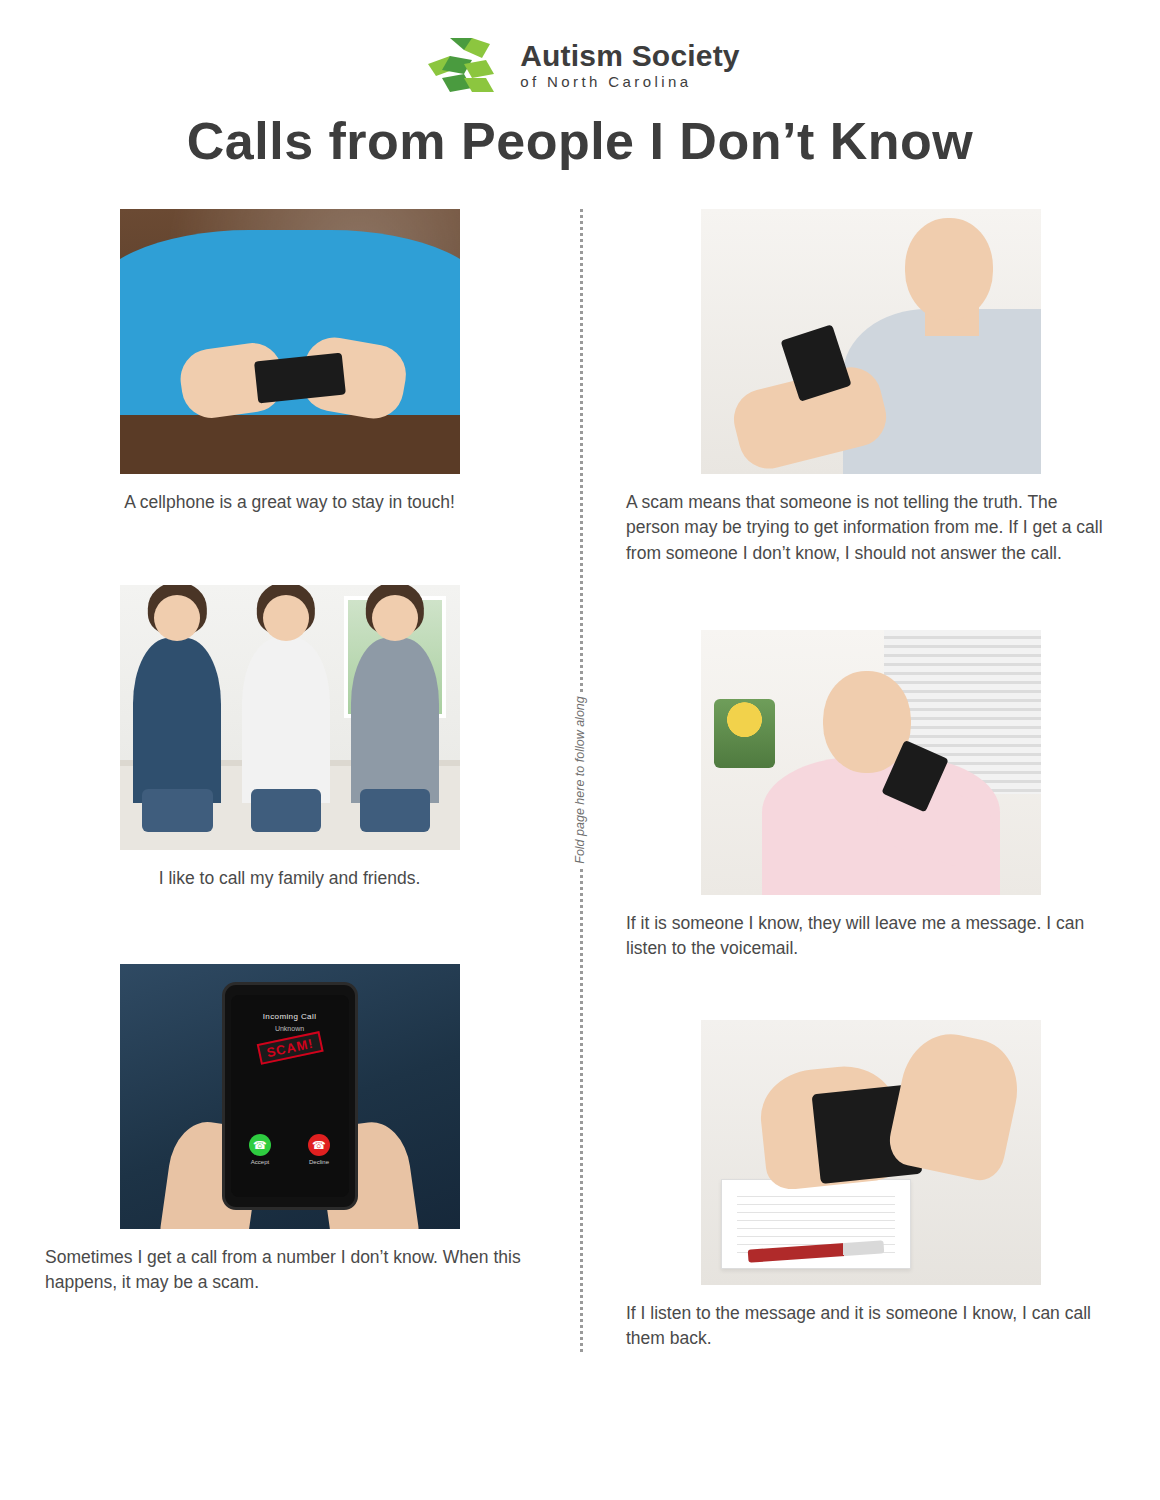Autism Society of North Carolina
Calls from People I Don’t Know
A cellphone is a great way to stay in touch!
I like to call my family and friends.
Incoming Call
Unknown
SCAM!
☎
Accept
☎
Decline
Sometimes I get a call from a number I don’t know. When this happens, it may be a scam.
Fold page here to follow along
A scam means that someone is not telling the truth. The person may be trying to get information from me. If I get a call from someone I don’t know, I should not answer the call.
If it is someone I know, they will leave me a message. I can listen to the voicemail.
If I listen to the message and it is someone I know, I can call them back.